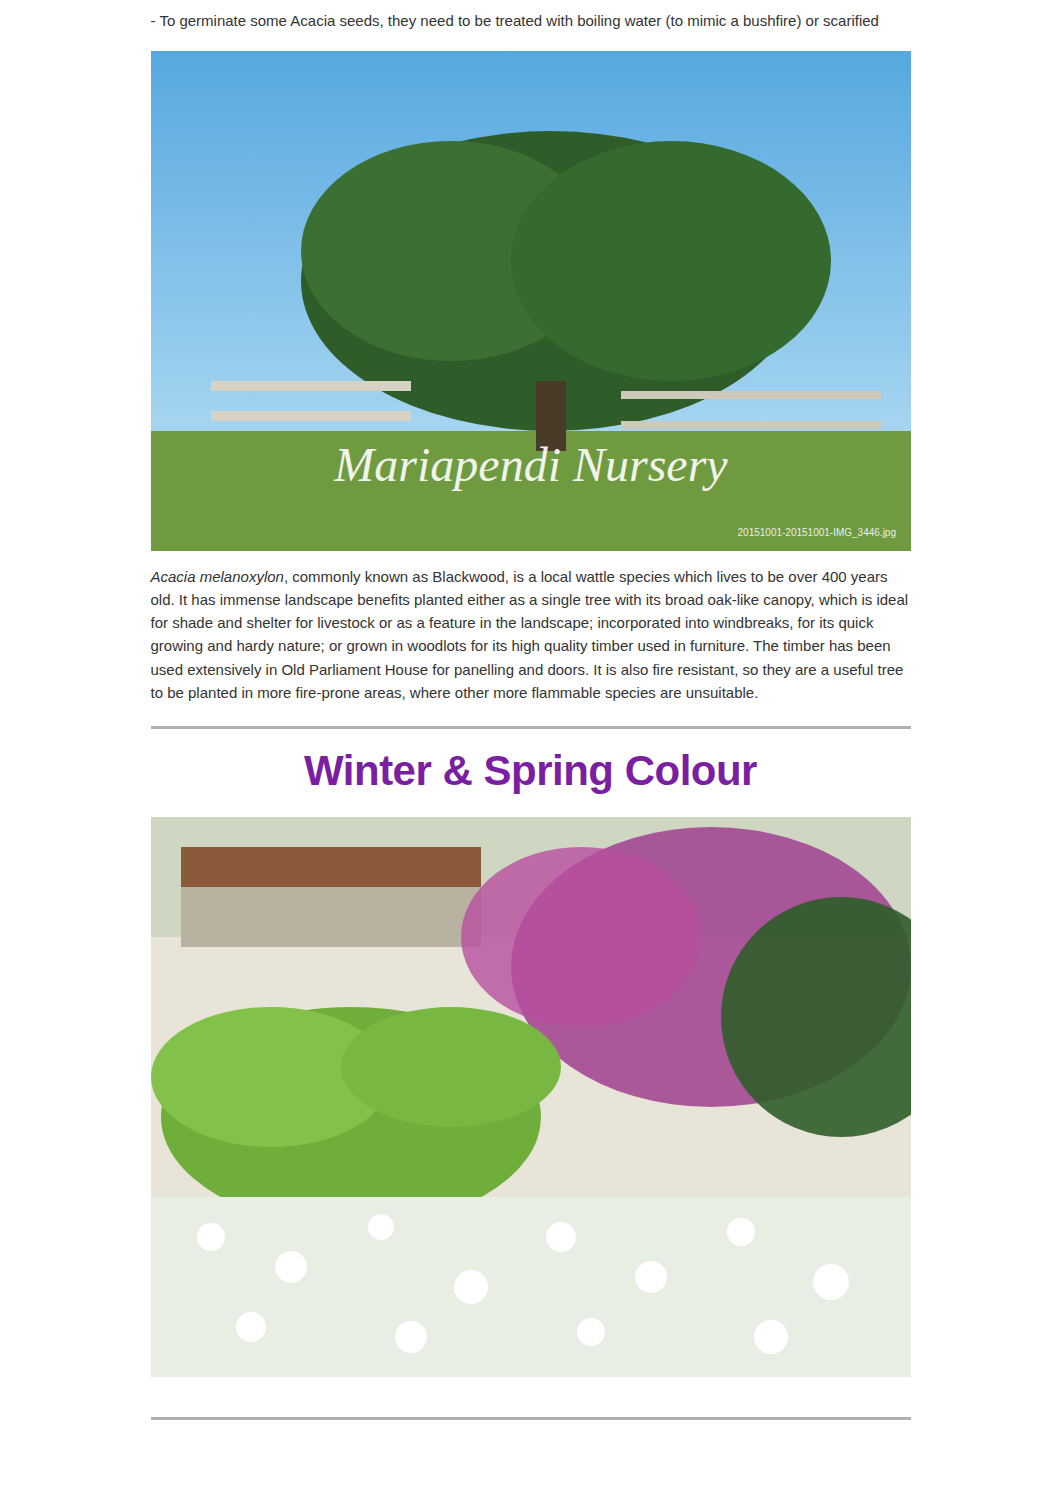- To germinate some Acacia seeds, they need to be treated with boiling water (to mimic a bushfire) or scarified
Acacia melanoxylon, commonly known as Blackwood, is a local wattle species which lives to be over 400 years old. It has immense landscape benefits planted either as a single tree with its broad oak-like canopy, which is ideal for shade and shelter for livestock or as a feature in the landscape; incorporated into windbreaks, for its quick growing and hardy nature; or grown in woodlots for its high quality timber used in furniture. The timber has been used extensively in Old Parliament House for panelling and doors. It is also fire resistant, so they are a useful tree to be planted in more fire-prone areas, where other more flammable species are unsuitable.
Winter & Spring Colour